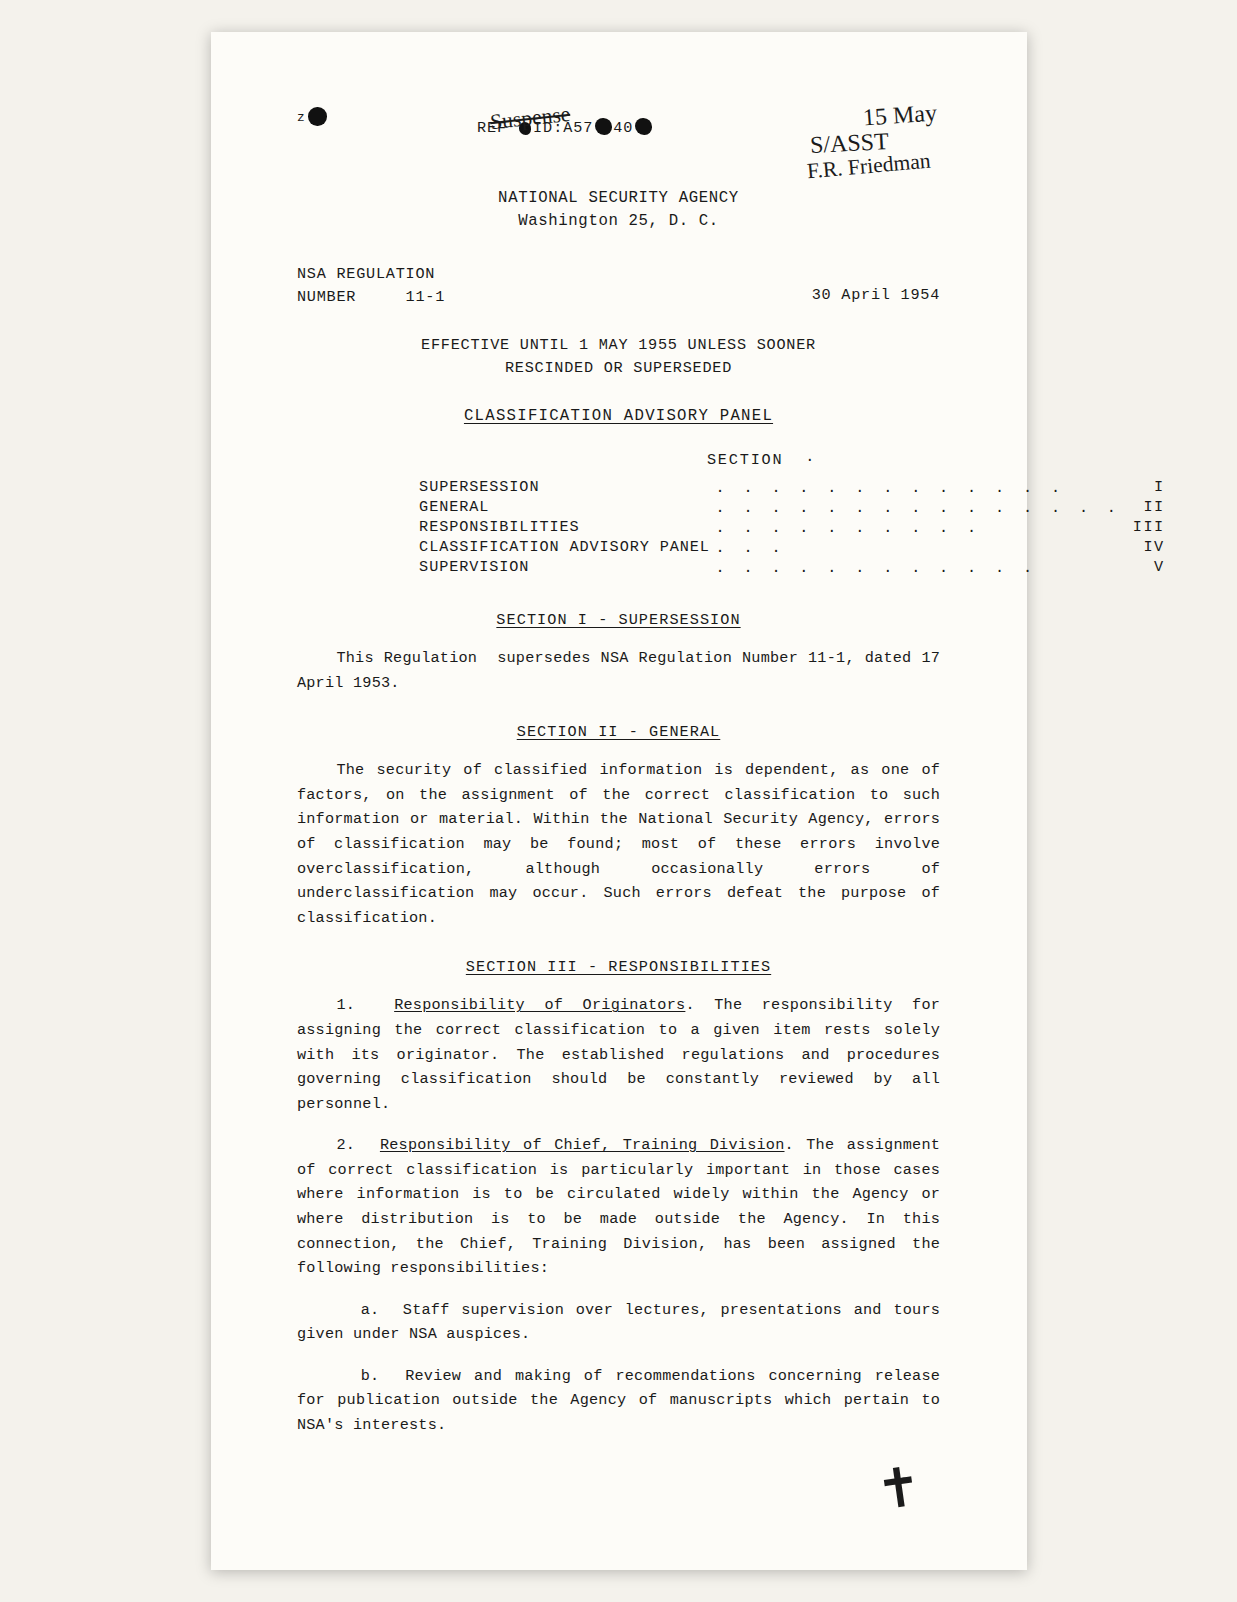z
REF ID:A57 40
Suspense 15 May S/ASST F.R. Friedman
NATIONAL SECURITY AGENCY
Washington 25, D. C.
NSA REGULATION
NUMBER 11-1
30 April 1954
EFFECTIVE UNTIL 1 MAY 1955 UNLESS SOONER
RESCINDED OR SUPERSEDED
CLASSIFICATION ADVISORY PANEL
SECTION ·
| SUPERSESSION | . . . . . . . . . . . . . | I |
| GENERAL | . . . . . . . . . . . . . . . | II |
| RESPONSIBILITIES | . . . . . . . . . . | III |
| CLASSIFICATION ADVISORY PANEL | . . . | IV |
| SUPERVISION | . . . . . . . . . . . . | V |
SECTION I - SUPERSESSION
This Regulation supersedes NSA Regulation Number 11-1, dated 17 April 1953.
SECTION II - GENERAL
The security of classified information is dependent, as one of factors, on the assignment of the correct classification to such information or material. Within the National Security Agency, errors of classification may be found; most of these errors involve overclassification, although occasionally errors of underclassification may occur. Such errors defeat the purpose of classification.
SECTION III - RESPONSIBILITIES
1. Responsibility of Originators. The responsibility for assigning the correct classification to a given item rests solely with its originator. The established regulations and procedures governing classification should be constantly reviewed by all personnel.
2. Responsibility of Chief, Training Division. The assignment of correct classification is particularly important in those cases where information is to be circulated widely within the Agency or where distribution is to be made outside the Agency. In this connection, the Chief, Training Division, has been assigned the following responsibilities:
a. Staff supervision over lectures, presentations and tours given under NSA auspices.
b. Review and making of recommendations concerning release for publication outside the Agency of manuscripts which pertain to NSA's interests.
✝